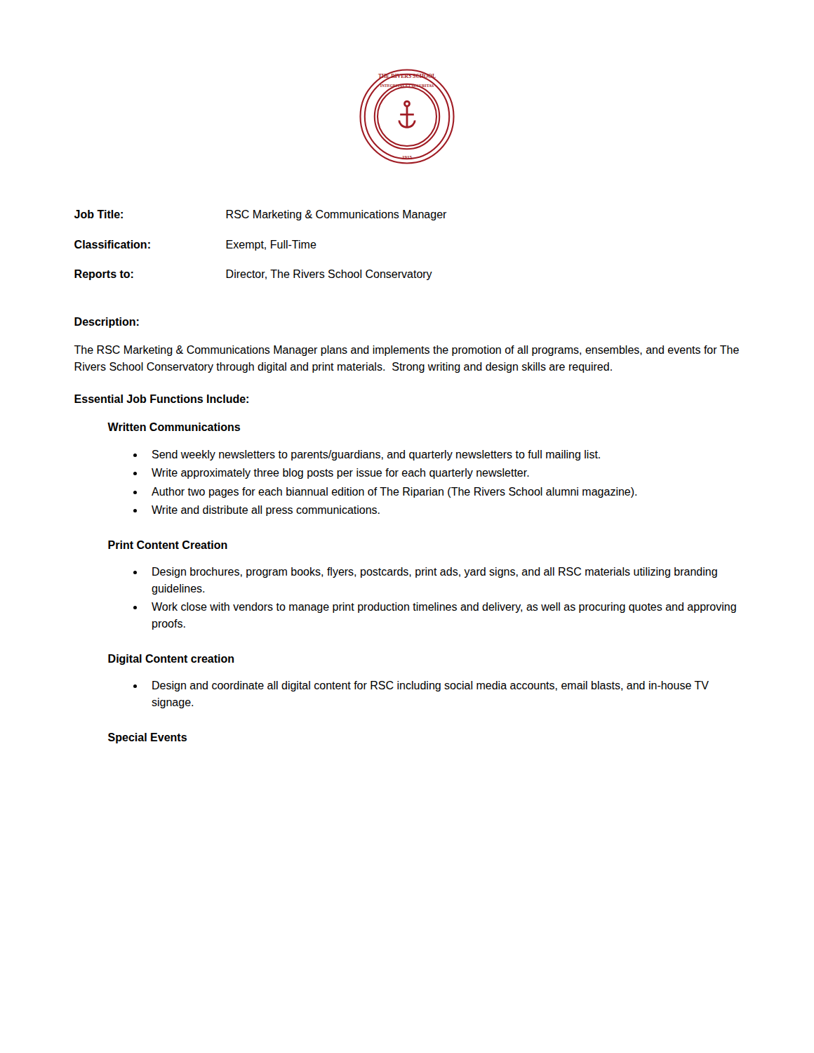| Job Title: | RSC Marketing & Communications Manager |
| Classification: | Exempt, Full-Time |
| Reports to: | Director, The Rivers School Conservatory |
Description:
The RSC Marketing & Communications Manager plans and implements the promotion of all programs, ensembles, and events for The Rivers School Conservatory through digital and print materials. Strong writing and design skills are required.
Essential Job Functions Include:
Written Communications
Send weekly newsletters to parents/guardians, and quarterly newsletters to full mailing list.
Write approximately three blog posts per issue for each quarterly newsletter.
Author two pages for each biannual edition of The Riparian (The Rivers School alumni magazine).
Write and distribute all press communications.
Print Content Creation
Design brochures, program books, flyers, postcards, print ads, yard signs, and all RSC materials utilizing branding guidelines.
Work close with vendors to manage print production timelines and delivery, as well as procuring quotes and approving proofs.
Digital Content creation
Design and coordinate all digital content for RSC including social media accounts, email blasts, and in-house TV signage.
Special Events